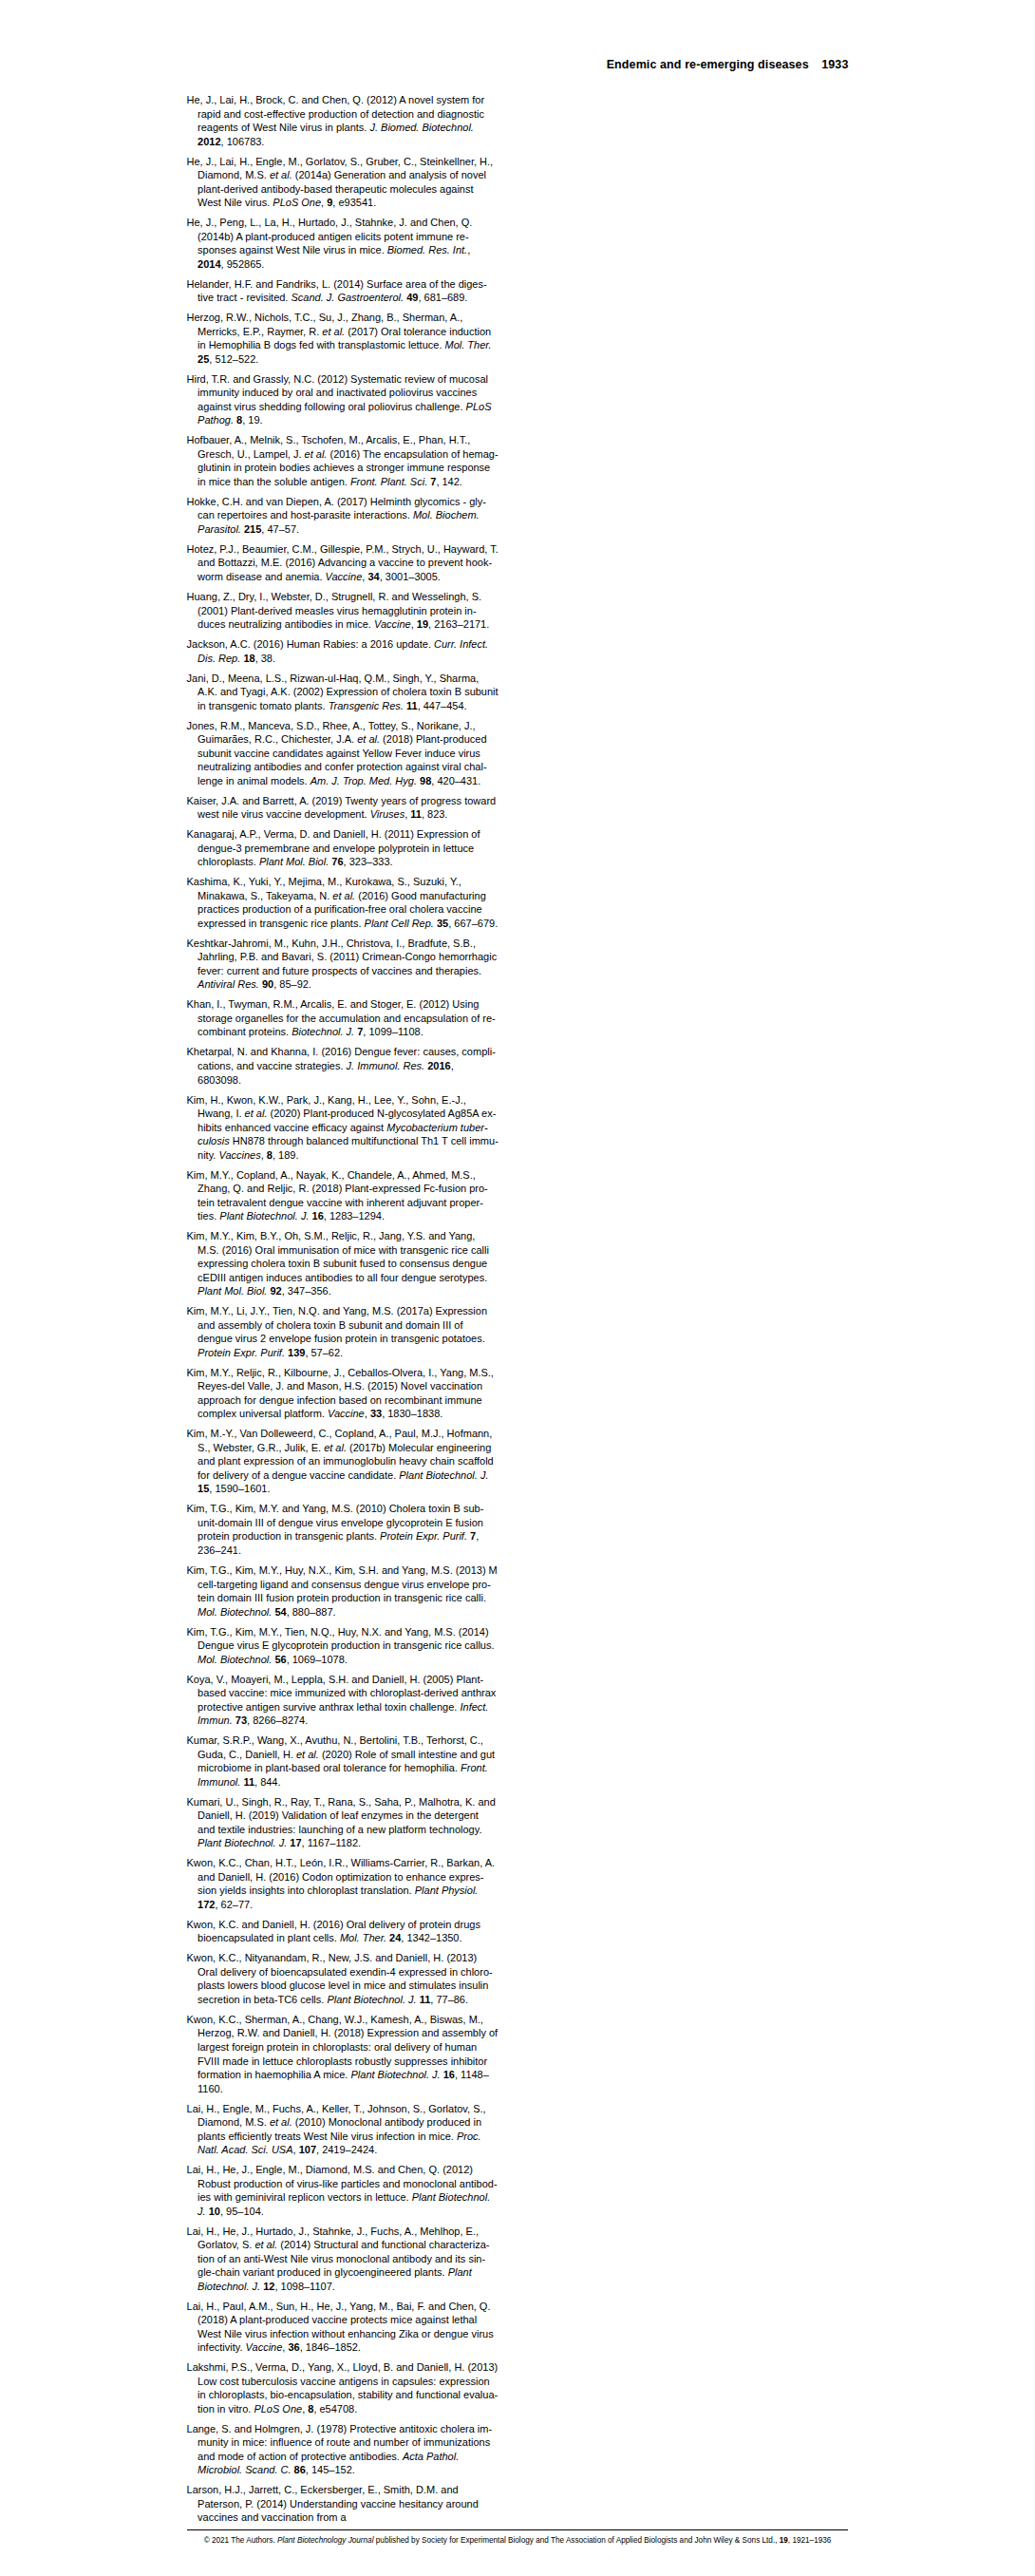Endemic and re-emerging diseases 1933
He, J., Lai, H., Brock, C. and Chen, Q. (2012) A novel system for rapid and cost-effective production of detection and diagnostic reagents of West Nile virus in plants. J. Biomed. Biotechnol. 2012, 106783.
He, J., Lai, H., Engle, M., Gorlatov, S., Gruber, C., Steinkellner, H., Diamond, M.S. et al. (2014a) Generation and analysis of novel plant-derived antibody-based therapeutic molecules against West Nile virus. PLoS One, 9, e93541.
He, J., Peng, L., La, H., Hurtado, J., Stahnke, J. and Chen, Q. (2014b) A plant-produced antigen elicits potent immune responses against West Nile virus in mice. Biomed. Res. Int., 2014, 952865.
Helander, H.F. and Fandriks, L. (2014) Surface area of the digestive tract - revisited. Scand. J. Gastroenterol. 49, 681–689.
Herzog, R.W., Nichols, T.C., Su, J., Zhang, B., Sherman, A., Merricks, E.P., Raymer, R. et al. (2017) Oral tolerance induction in Hemophilia B dogs fed with transplastomic lettuce. Mol. Ther. 25, 512–522.
Hird, T.R. and Grassly, N.C. (2012) Systematic review of mucosal immunity induced by oral and inactivated poliovirus vaccines against virus shedding following oral poliovirus challenge. PLoS Pathog. 8, 19.
Hofbauer, A., Melnik, S., Tschofen, M., Arcalis, E., Phan, H.T., Gresch, U., Lampel, J. et al. (2016) The encapsulation of hemagglutinin in protein bodies achieves a stronger immune response in mice than the soluble antigen. Front. Plant. Sci. 7, 142.
Hokke, C.H. and van Diepen, A. (2017) Helminth glycomics - glycan repertoires and host-parasite interactions. Mol. Biochem. Parasitol. 215, 47–57.
Hotez, P.J., Beaumier, C.M., Gillespie, P.M., Strych, U., Hayward, T. and Bottazzi, M.E. (2016) Advancing a vaccine to prevent hookworm disease and anemia. Vaccine, 34, 3001–3005.
Huang, Z., Dry, I., Webster, D., Strugnell, R. and Wesselingh, S. (2001) Plant-derived measles virus hemagglutinin protein induces neutralizing antibodies in mice. Vaccine, 19, 2163–2171.
Jackson, A.C. (2016) Human Rabies: a 2016 update. Curr. Infect. Dis. Rep. 18, 38.
Jani, D., Meena, L.S., Rizwan-ul-Haq, Q.M., Singh, Y., Sharma, A.K. and Tyagi, A.K. (2002) Expression of cholera toxin B subunit in transgenic tomato plants. Transgenic Res. 11, 447–454.
Jones, R.M., Manceva, S.D., Rhee, A., Tottey, S., Norikane, J., Guimarães, R.C., Chichester, J.A. et al. (2018) Plant-produced subunit vaccine candidates against Yellow Fever induce virus neutralizing antibodies and confer protection against viral challenge in animal models. Am. J. Trop. Med. Hyg. 98, 420–431.
Kaiser, J.A. and Barrett, A. (2019) Twenty years of progress toward west nile virus vaccine development. Viruses, 11, 823.
Kanagaraj, A.P., Verma, D. and Daniell, H. (2011) Expression of dengue-3 premembrane and envelope polyprotein in lettuce chloroplasts. Plant Mol. Biol. 76, 323–333.
Kashima, K., Yuki, Y., Mejima, M., Kurokawa, S., Suzuki, Y., Minakawa, S., Takeyama, N. et al. (2016) Good manufacturing practices production of a purification-free oral cholera vaccine expressed in transgenic rice plants. Plant Cell Rep. 35, 667–679.
Keshtkar-Jahromi, M., Kuhn, J.H., Christova, I., Bradfute, S.B., Jahrling, P.B. and Bavari, S. (2011) Crimean-Congo hemorrhagic fever: current and future prospects of vaccines and therapies. Antiviral Res. 90, 85–92.
Khan, I., Twyman, R.M., Arcalis, E. and Stoger, E. (2012) Using storage organelles for the accumulation and encapsulation of recombinant proteins. Biotechnol. J. 7, 1099–1108.
Khetarpal, N. and Khanna, I. (2016) Dengue fever: causes, complications, and vaccine strategies. J. Immunol. Res. 2016, 6803098.
Kim, H., Kwon, K.W., Park, J., Kang, H., Lee, Y., Sohn, E.-J., Hwang, I. et al. (2020) Plant-produced N-glycosylated Ag85A exhibits enhanced vaccine efficacy against Mycobacterium tuberculosis HN878 through balanced multifunctional Th1 T cell immunity. Vaccines, 8, 189.
Kim, M.Y., Copland, A., Nayak, K., Chandele, A., Ahmed, M.S., Zhang, Q. and Reljic, R. (2018) Plant-expressed Fc-fusion protein tetravalent dengue vaccine with inherent adjuvant properties. Plant Biotechnol. J. 16, 1283–1294.
Kim, M.Y., Kim, B.Y., Oh, S.M., Reljic, R., Jang, Y.S. and Yang, M.S. (2016) Oral immunisation of mice with transgenic rice calli expressing cholera toxin B subunit fused to consensus dengue cEDIII antigen induces antibodies to all four dengue serotypes. Plant Mol. Biol. 92, 347–356.
Kim, M.Y., Li, J.Y., Tien, N.Q. and Yang, M.S. (2017a) Expression and assembly of cholera toxin B subunit and domain III of dengue virus 2 envelope fusion protein in transgenic potatoes. Protein Expr. Purif. 139, 57–62.
Kim, M.Y., Reljic, R., Kilbourne, J., Ceballos-Olvera, I., Yang, M.S., Reyes-del Valle, J. and Mason, H.S. (2015) Novel vaccination approach for dengue infection based on recombinant immune complex universal platform. Vaccine, 33, 1830–1838.
Kim, M.-Y., Van Dolleweerd, C., Copland, A., Paul, M.J., Hofmann, S., Webster, G.R., Julik, E. et al. (2017b) Molecular engineering and plant expression of an immunoglobulin heavy chain scaffold for delivery of a dengue vaccine candidate. Plant Biotechnol. J. 15, 1590–1601.
Kim, T.G., Kim, M.Y. and Yang, M.S. (2010) Cholera toxin B subunit-domain III of dengue virus envelope glycoprotein E fusion protein production in transgenic plants. Protein Expr. Purif. 7, 236–241.
Kim, T.G., Kim, M.Y., Huy, N.X., Kim, S.H. and Yang, M.S. (2013) M cell-targeting ligand and consensus dengue virus envelope protein domain III fusion protein production in transgenic rice calli. Mol. Biotechnol. 54, 880–887.
Kim, T.G., Kim, M.Y., Tien, N.Q., Huy, N.X. and Yang, M.S. (2014) Dengue virus E glycoprotein production in transgenic rice callus. Mol. Biotechnol. 56, 1069–1078.
Koya, V., Moayeri, M., Leppla, S.H. and Daniell, H. (2005) Plant-based vaccine: mice immunized with chloroplast-derived anthrax protective antigen survive anthrax lethal toxin challenge. Infect. Immun. 73, 8266–8274.
Kumar, S.R.P., Wang, X., Avuthu, N., Bertolini, T.B., Terhorst, C., Guda, C., Daniell, H. et al. (2020) Role of small intestine and gut microbiome in plant-based oral tolerance for hemophilia. Front. Immunol. 11, 844.
Kumari, U., Singh, R., Ray, T., Rana, S., Saha, P., Malhotra, K. and Daniell, H. (2019) Validation of leaf enzymes in the detergent and textile industries: launching of a new platform technology. Plant Biotechnol. J. 17, 1167–1182.
Kwon, K.C., Chan, H.T., León, I.R., Williams-Carrier, R., Barkan, A. and Daniell, H. (2016) Codon optimization to enhance expression yields insights into chloroplast translation. Plant Physiol. 172, 62–77.
Kwon, K.C. and Daniell, H. (2016) Oral delivery of protein drugs bioencapsulated in plant cells. Mol. Ther. 24, 1342–1350.
Kwon, K.C., Nityanandam, R., New, J.S. and Daniell, H. (2013) Oral delivery of bioencapsulated exendin-4 expressed in chloroplasts lowers blood glucose level in mice and stimulates insulin secretion in beta-TC6 cells. Plant Biotechnol. J. 11, 77–86.
Kwon, K.C., Sherman, A., Chang, W.J., Kamesh, A., Biswas, M., Herzog, R.W. and Daniell, H. (2018) Expression and assembly of largest foreign protein in chloroplasts: oral delivery of human FVIII made in lettuce chloroplasts robustly suppresses inhibitor formation in haemophilia A mice. Plant Biotechnol. J. 16, 1148–1160.
Lai, H., Engle, M., Fuchs, A., Keller, T., Johnson, S., Gorlatov, S., Diamond, M.S. et al. (2010) Monoclonal antibody produced in plants efficiently treats West Nile virus infection in mice. Proc. Natl. Acad. Sci. USA, 107, 2419–2424.
Lai, H., He, J., Engle, M., Diamond, M.S. and Chen, Q. (2012) Robust production of virus-like particles and monoclonal antibodies with geminiviral replicon vectors in lettuce. Plant Biotechnol. J. 10, 95–104.
Lai, H., He, J., Hurtado, J., Stahnke, J., Fuchs, A., Mehlhop, E., Gorlatov, S. et al. (2014) Structural and functional characterization of an anti-West Nile virus monoclonal antibody and its single-chain variant produced in glycoengineered plants. Plant Biotechnol. J. 12, 1098–1107.
Lai, H., Paul, A.M., Sun, H., He, J., Yang, M., Bai, F. and Chen, Q. (2018) A plant-produced vaccine protects mice against lethal West Nile virus infection without enhancing Zika or dengue virus infectivity. Vaccine, 36, 1846–1852.
Lakshmi, P.S., Verma, D., Yang, X., Lloyd, B. and Daniell, H. (2013) Low cost tuberculosis vaccine antigens in capsules: expression in chloroplasts, bio-encapsulation, stability and functional evaluation in vitro. PLoS One, 8, e54708.
Lange, S. and Holmgren, J. (1978) Protective antitoxic cholera immunity in mice: influence of route and number of immunizations and mode of action of protective antibodies. Acta Pathol. Microbiol. Scand. C. 86, 145–152.
Larson, H.J., Jarrett, C., Eckersberger, E., Smith, D.M. and Paterson, P. (2014) Understanding vaccine hesitancy around vaccines and vaccination from a
© 2021 The Authors. Plant Biotechnology Journal published by Society for Experimental Biology and The Association of Applied Biologists and John Wiley & Sons Ltd., 19, 1921–1936